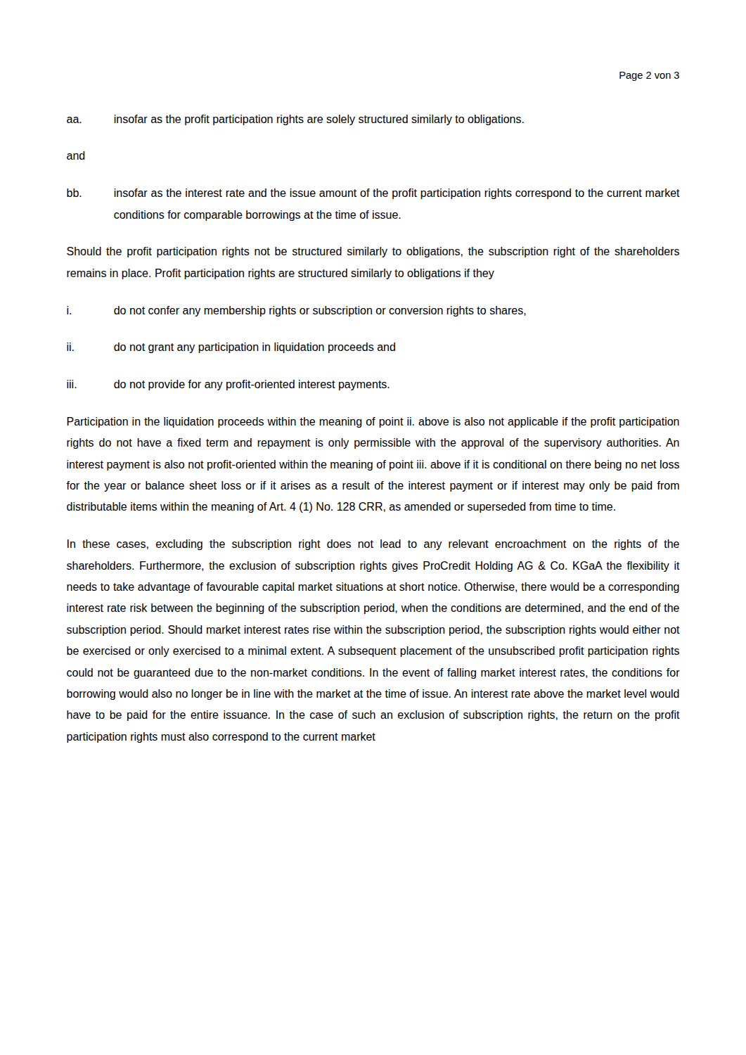Page 2 von 3
aa.
insofar as the profit participation rights are solely structured similarly to obligations.
and
bb.
insofar as the interest rate and the issue amount of the profit participation rights correspond to the current market conditions for comparable borrowings at the time of issue.
Should the profit participation rights not be structured similarly to obligations, the subscription right of the shareholders remains in place. Profit participation rights are structured similarly to obligations if they
i.
do not confer any membership rights or subscription or conversion rights to shares,
ii.
do not grant any participation in liquidation proceeds and
iii.
do not provide for any profit-oriented interest payments.
Participation in the liquidation proceeds within the meaning of point ii. above is also not applicable if the profit participation rights do not have a fixed term and repayment is only permissible with the approval of the supervisory authorities. An interest payment is also not profit-oriented within the meaning of point iii. above if it is conditional on there being no net loss for the year or balance sheet loss or if it arises as a result of the interest payment or if interest may only be paid from distributable items within the meaning of Art. 4 (1) No. 128 CRR, as amended or superseded from time to time.
In these cases, excluding the subscription right does not lead to any relevant encroachment on the rights of the shareholders. Furthermore, the exclusion of subscription rights gives ProCredit Holding AG & Co. KGaA the flexibility it needs to take advantage of favourable capital market situations at short notice. Otherwise, there would be a corresponding interest rate risk between the beginning of the subscription period, when the conditions are determined, and the end of the subscription period. Should market interest rates rise within the subscription period, the subscription rights would either not be exercised or only exercised to a minimal extent. A subsequent placement of the unsubscribed profit participation rights could not be guaranteed due to the non-market conditions. In the event of falling market interest rates, the conditions for borrowing would also no longer be in line with the market at the time of issue. An interest rate above the market level would have to be paid for the entire issuance. In the case of such an exclusion of subscription rights, the return on the profit participation rights must also correspond to the current market